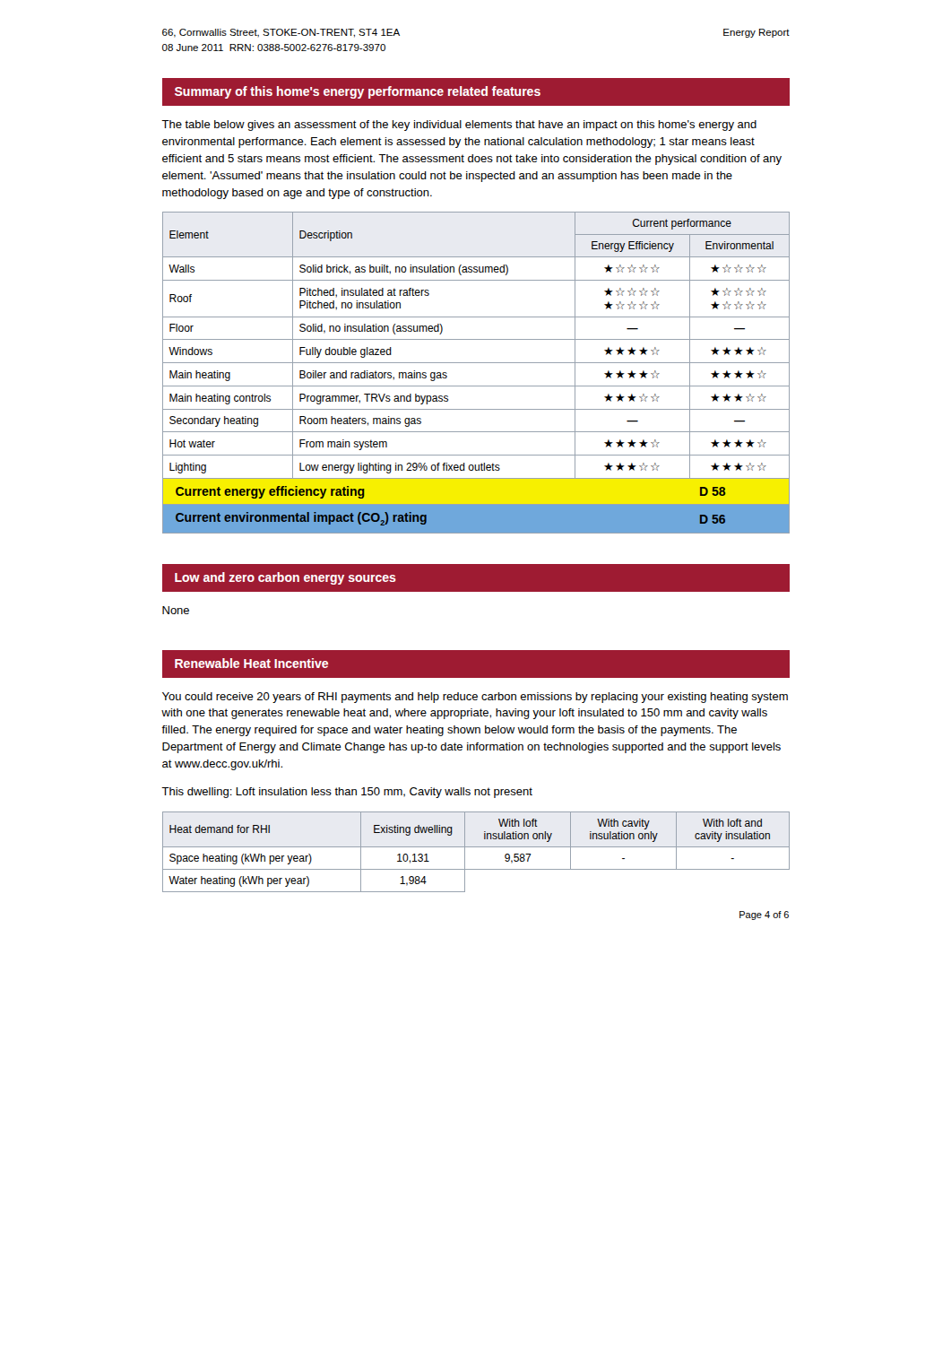66, Cornwallis Street, STOKE-ON-TRENT, ST4 1EA
08 June 2011 RRN: 0388-5002-6276-8179-3970
Energy Report
Summary of this home's energy performance related features
The table below gives an assessment of the key individual elements that have an impact on this home's energy and environmental performance. Each element is assessed by the national calculation methodology; 1 star means least efficient and 5 stars means most efficient. The assessment does not take into consideration the physical condition of any element. 'Assumed' means that the insulation could not be inspected and an assumption has been made in the methodology based on age and type of construction.
| Element | Description | Current performance |
| --- | --- | --- |
| Energy Efficiency | Environmental |
| Walls | Solid brick, as built, no insulation (assumed) | ★☆☆☆☆ | ★☆☆☆☆ |
| Roof | Pitched, insulated at rafters Pitched, no insulation | ★☆☆☆☆ ★☆☆☆☆ | ★☆☆☆☆ ★☆☆☆☆ |
| Floor | Solid, no insulation (assumed) | — | — |
| Windows | Fully double glazed | ★★★★☆ | ★★★★☆ |
| Main heating | Boiler and radiators, mains gas | ★★★★☆ | ★★★★☆ |
| Main heating controls | Programmer, TRVs and bypass | ★★★☆☆ | ★★★☆☆ |
| Secondary heating | Room heaters, mains gas | — | — |
| Hot water | From main system | ★★★★☆ | ★★★★☆ |
| Lighting | Low energy lighting in 29% of fixed outlets | ★★★☆☆ | ★★★☆☆ |
Current energy efficiency rating D 58
Current environmental impact (CO2) rating D 56
Low and zero carbon energy sources
None
Renewable Heat Incentive
You could receive 20 years of RHI payments and help reduce carbon emissions by replacing your existing heating system with one that generates renewable heat and, where appropriate, having your loft insulated to 150 mm and cavity walls filled. The energy required for space and water heating shown below would form the basis of the payments. The Department of Energy and Climate Change has up-to date information on technologies supported and the support levels at www.decc.gov.uk/rhi.
This dwelling: Loft insulation less than 150 mm, Cavity walls not present
| Heat demand for RHI | Existing dwelling | With loft insulation only | With cavity insulation only | With loft and cavity insulation |
| --- | --- | --- | --- | --- |
| Space heating (kWh per year) | 10,131 | 9,587 | - | - |
| Water heating (kWh per year) | 1,984 | | | |
Page 4 of 6